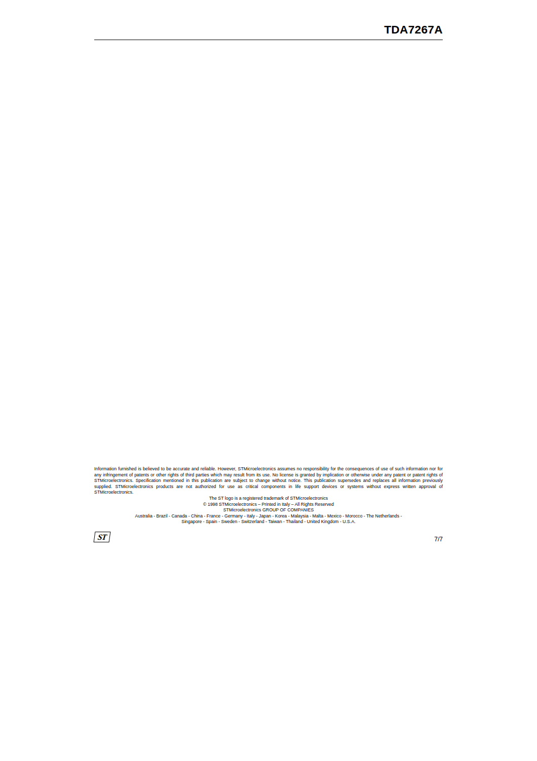TDA7267A
Information furnished is believed to be accurate and reliable. However, STMicroelectronics assumes no responsibility for the consequences of use of such information nor for any infringement of patents or other rights of third parties which may result from its use. No license is granted by implication or otherwise under any patent or patent rights of STMicroelectronics. Specification mentioned in this publication are subject to change without notice. This publication supersedes and replaces all information previously supplied. STMicroelectronics products are not authorized for use as critical components in life support devices or systems without express written approval of STMicroelectronics.
The ST logo is a registered trademark of STMicroelectronics
© 1998 STMicroelectronics – Printed in Italy – All Rights Reserved
STMicroelectronics GROUP OF COMPANIES
Australia - Brazil - Canada - China - France - Germany - Italy - Japan - Korea - Malaysia - Malta - Mexico - Morocco - The Netherlands -
Singapore - Spain - Sweden - Switzerland - Taiwan - Thailand - United Kingdom - U.S.A.
ST 7/7